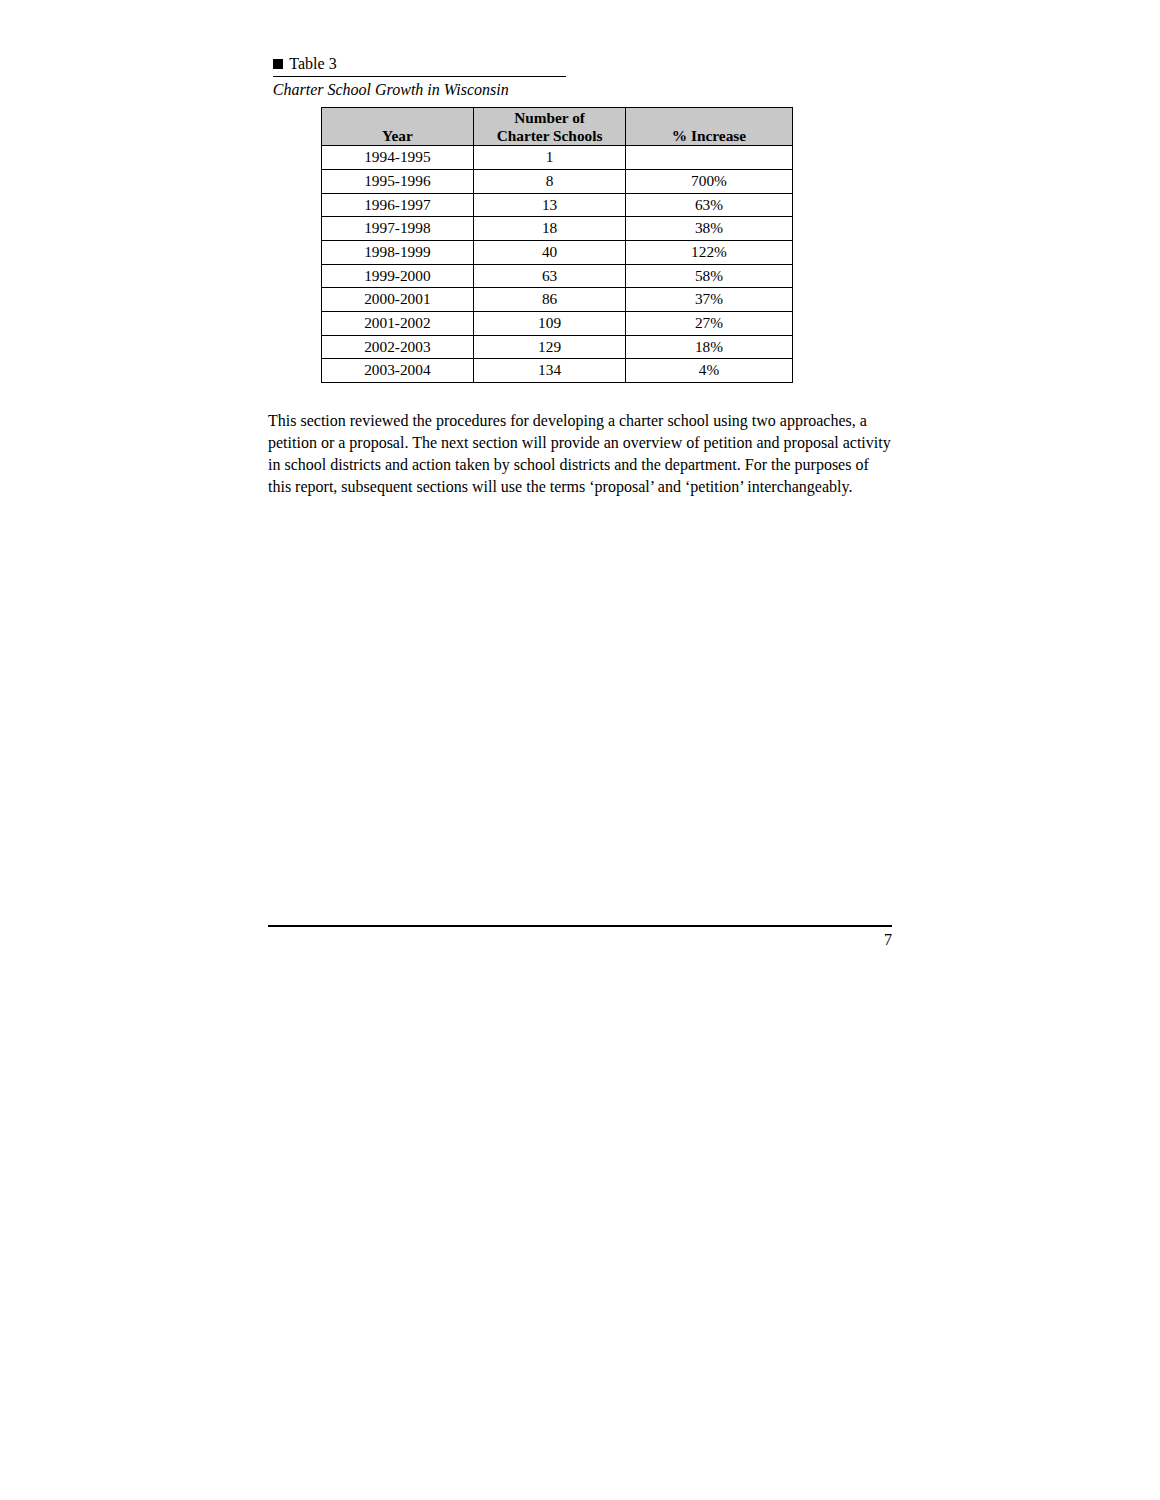Table 3
Charter School Growth in Wisconsin
| Year | Number of Charter Schools | % Increase |
| --- | --- | --- |
| 1994-1995 | 1 | |
| 1995-1996 | 8 | 700% |
| 1996-1997 | 13 | 63% |
| 1997-1998 | 18 | 38% |
| 1998-1999 | 40 | 122% |
| 1999-2000 | 63 | 58% |
| 2000-2001 | 86 | 37% |
| 2001-2002 | 109 | 27% |
| 2002-2003 | 129 | 18% |
| 2003-2004 | 134 | 4% |
This section reviewed the procedures for developing a charter school using two approaches, a petition or a proposal. The next section will provide an overview of petition and proposal activity in school districts and action taken by school districts and the department. For the purposes of this report, subsequent sections will use the terms ‘proposal’ and ‘petition’ interchangeably.
7